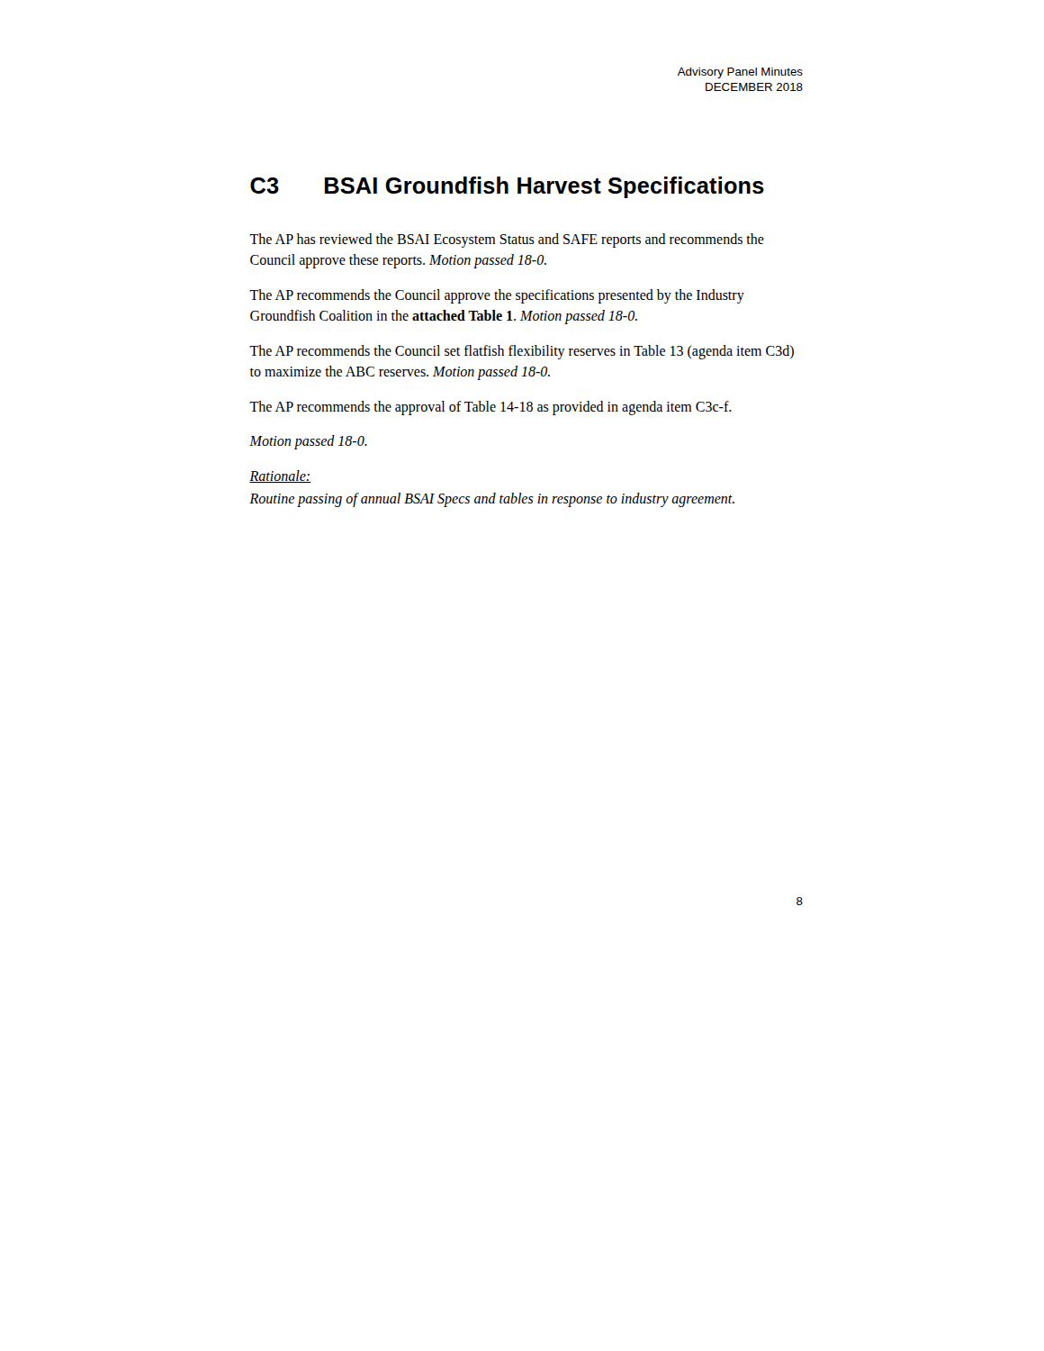Advisory Panel Minutes
DECEMBER 2018
C3 BSAI Groundfish Harvest Specifications
The AP has reviewed the BSAI Ecosystem Status and SAFE reports and recommends the Council approve these reports. Motion passed 18-0.
The AP recommends the Council approve the specifications presented by the Industry Groundfish Coalition in the attached Table 1. Motion passed 18-0.
The AP recommends the Council set flatfish flexibility reserves in Table 13 (agenda item C3d) to maximize the ABC reserves. Motion passed 18-0.
The AP recommends the approval of Table 14-18 as provided in agenda item C3c-f.
Motion passed 18-0.
Rationale:
Routine passing of annual BSAI Specs and tables in response to industry agreement.
8